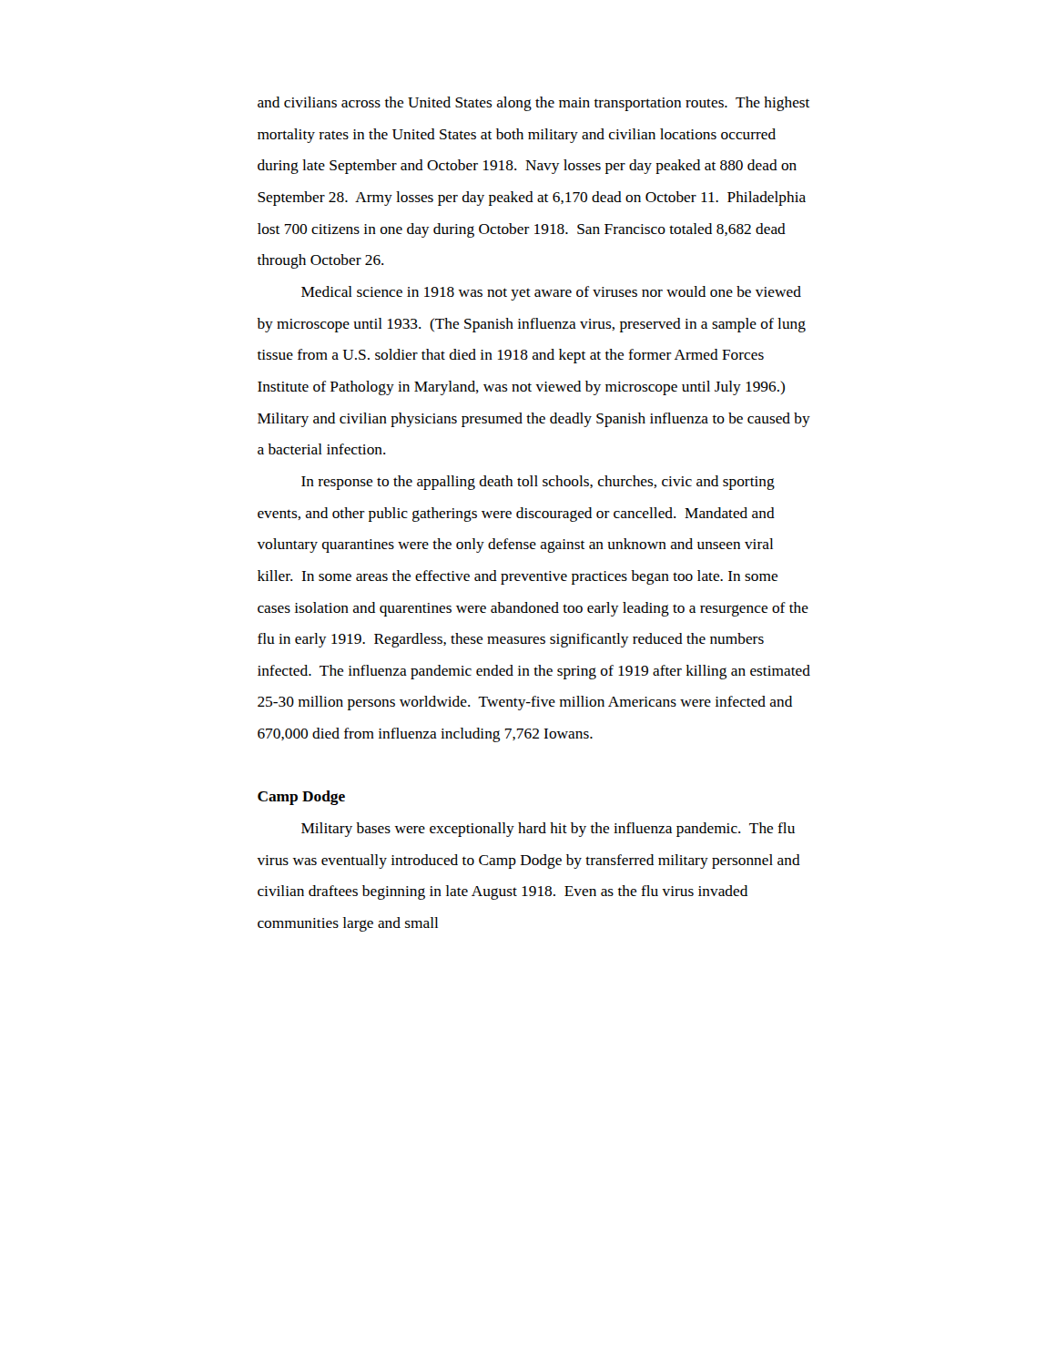and civilians across the United States along the main transportation routes. The highest mortality rates in the United States at both military and civilian locations occurred during late September and October 1918. Navy losses per day peaked at 880 dead on September 28. Army losses per day peaked at 6,170 dead on October 11. Philadelphia lost 700 citizens in one day during October 1918. San Francisco totaled 8,682 dead through October 26.
Medical science in 1918 was not yet aware of viruses nor would one be viewed by microscope until 1933. (The Spanish influenza virus, preserved in a sample of lung tissue from a U.S. soldier that died in 1918 and kept at the former Armed Forces Institute of Pathology in Maryland, was not viewed by microscope until July 1996.) Military and civilian physicians presumed the deadly Spanish influenza to be caused by a bacterial infection.
In response to the appalling death toll schools, churches, civic and sporting events, and other public gatherings were discouraged or cancelled. Mandated and voluntary quarantines were the only defense against an unknown and unseen viral killer. In some areas the effective and preventive practices began too late. In some cases isolation and quarentines were abandoned too early leading to a resurgence of the flu in early 1919. Regardless, these measures significantly reduced the numbers infected. The influenza pandemic ended in the spring of 1919 after killing an estimated 25-30 million persons worldwide. Twenty-five million Americans were infected and 670,000 died from influenza including 7,762 Iowans.
Camp Dodge
Military bases were exceptionally hard hit by the influenza pandemic. The flu virus was eventually introduced to Camp Dodge by transferred military personnel and civilian draftees beginning in late August 1918. Even as the flu virus invaded communities large and small